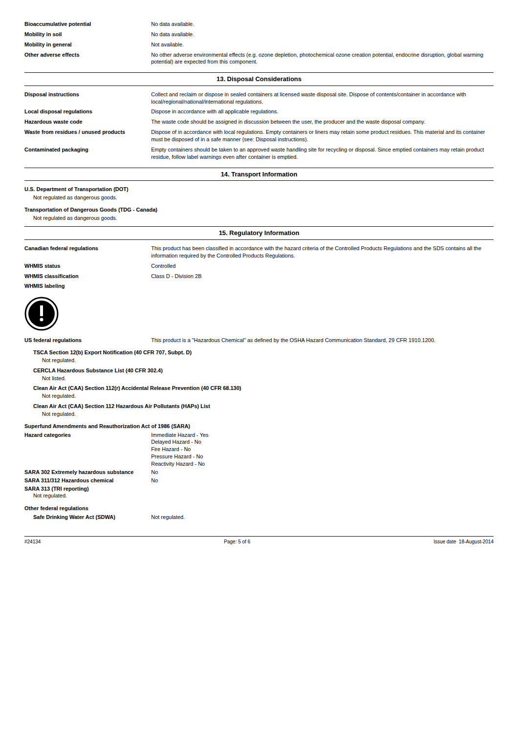| Bioaccumulative potential | No data available. |
| Mobility in soil | No data available. |
| Mobility in general | Not available. |
| Other adverse effects | No other adverse environmental effects (e.g. ozone depletion, photochemical ozone creation potential, endocrine disruption, global warming potential) are expected from this component. |
13. Disposal Considerations
| Disposal instructions | Collect and reclaim or dispose in sealed containers at licensed waste disposal site. Dispose of contents/container in accordance with local/regional/national/international regulations. |
| Local disposal regulations | Dispose in accordance with all applicable regulations. |
| Hazardous waste code | The waste code should be assigned in discussion between the user, the producer and the waste disposal company. |
| Waste from residues / unused products | Dispose of in accordance with local regulations. Empty containers or liners may retain some product residues. This material and its container must be disposed of in a safe manner (see: Disposal instructions). |
| Contaminated packaging | Empty containers should be taken to an approved waste handling site for recycling or disposal. Since emptied containers may retain product residue, follow label warnings even after container is emptied. |
14. Transport Information
U.S. Department of Transportation (DOT)
Not regulated as dangerous goods.
Transportation of Dangerous Goods (TDG - Canada)
Not regulated as dangerous goods.
15. Regulatory Information
| Canadian federal regulations | This product has been classified in accordance with the hazard criteria of the Controlled Products Regulations and the SDS contains all the information required by the Controlled Products Regulations. |
| WHMIS status | Controlled |
| WHMIS classification | Class D - Division 2B |
| WHMIS labeling | |
| US federal regulations | This product is a "Hazardous Chemical" as defined by the OSHA Hazard Communication Standard, 29 CFR 1910.1200. |
TSCA Section 12(b) Export Notification (40 CFR 707, Subpt. D)
Not regulated.
CERCLA Hazardous Substance List (40 CFR 302.4)
Not listed.
Clean Air Act (CAA) Section 112(r) Accidental Release Prevention (40 CFR 68.130)
Not regulated.
Clean Air Act (CAA) Section 112 Hazardous Air Pollutants (HAPs) List
Not regulated.
Superfund Amendments and Reauthorization Act of 1986 (SARA)
| Hazard categories | Immediate Hazard - Yes Delayed Hazard - No Fire Hazard - No Pressure Hazard - No Reactivity Hazard - No |
| SARA 302 Extremely hazardous substance | No |
| SARA 311/312 Hazardous chemical | No |
| SARA 313 (TRI reporting) Not regulated. | |
Other federal regulations
| Safe Drinking Water Act (SDWA) | Not regulated. |
#24134 Page: 5 of 6 Issue date 18-August-2014